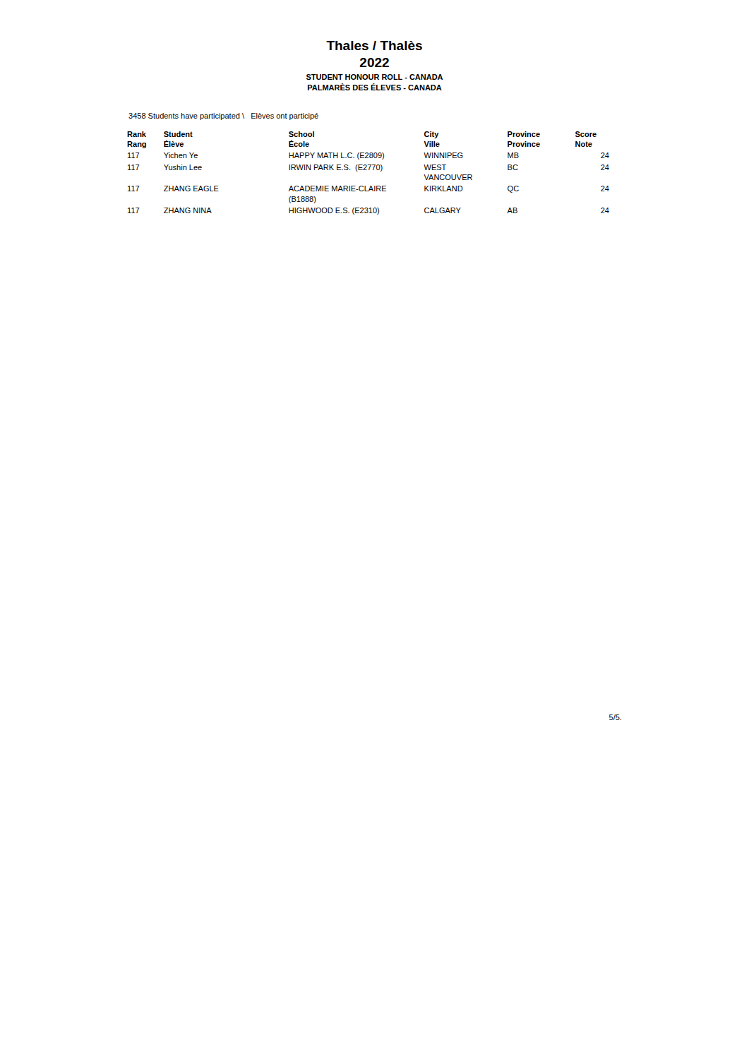Thales / Thalès
2022
STUDENT HONOUR ROLL - CANADA
PALMARÈS DES ÉLEVES - CANADA
3458 Students have participated \ Elèves ont participé
| Rank Rang | Student Élève | School École | City Ville | Province Province | Score Note |
| --- | --- | --- | --- | --- | --- |
| 117 | Yichen Ye | HAPPY MATH L.C. (E2809) | WINNIPEG | MB | 24 |
| 117 | Yushin Lee | IRWIN PARK E.S. (E2770) | WEST VANCOUVER | BC | 24 |
| 117 | ZHANG EAGLE | ACADEMIE MARIE-CLAIRE (B1888) | KIRKLAND | QC | 24 |
| 117 | ZHANG NINA | HIGHWOOD E.S. (E2310) | CALGARY | AB | 24 |
5/5.